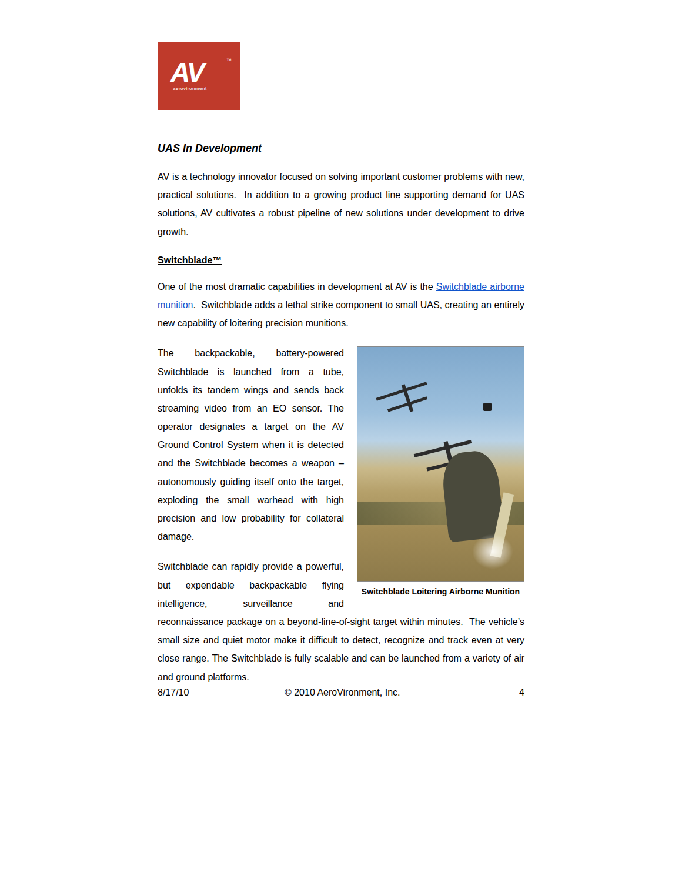AV aerovironment ™
UAS In Development
AV is a technology innovator focused on solving important customer problems with new, practical solutions. In addition to a growing product line supporting demand for UAS solutions, AV cultivates a robust pipeline of new solutions under development to drive growth.
Switchblade™
One of the most dramatic capabilities in development at AV is the Switchblade airborne munition. Switchblade adds a lethal strike component to small UAS, creating an entirely new capability of loitering precision munitions.
Switchblade Loitering Airborne Munition
The backpackable, battery-powered Switchblade is launched from a tube, unfolds its tandem wings and sends back streaming video from an EO sensor. The operator designates a target on the AV Ground Control System when it is detected and the Switchblade becomes a weapon – autonomously guiding itself onto the target, exploding the small warhead with high precision and low probability for collateral damage.
Switchblade can rapidly provide a powerful, but expendable backpackable flying intelligence, surveillance and reconnaissance package on a beyond-line-of-sight target within minutes. The vehicle’s small size and quiet motor make it difficult to detect, recognize and track even at very close range. The Switchblade is fully scalable and can be launched from a variety of air and ground platforms.
8/17/10 © 2010 AeroVironment, Inc. 4